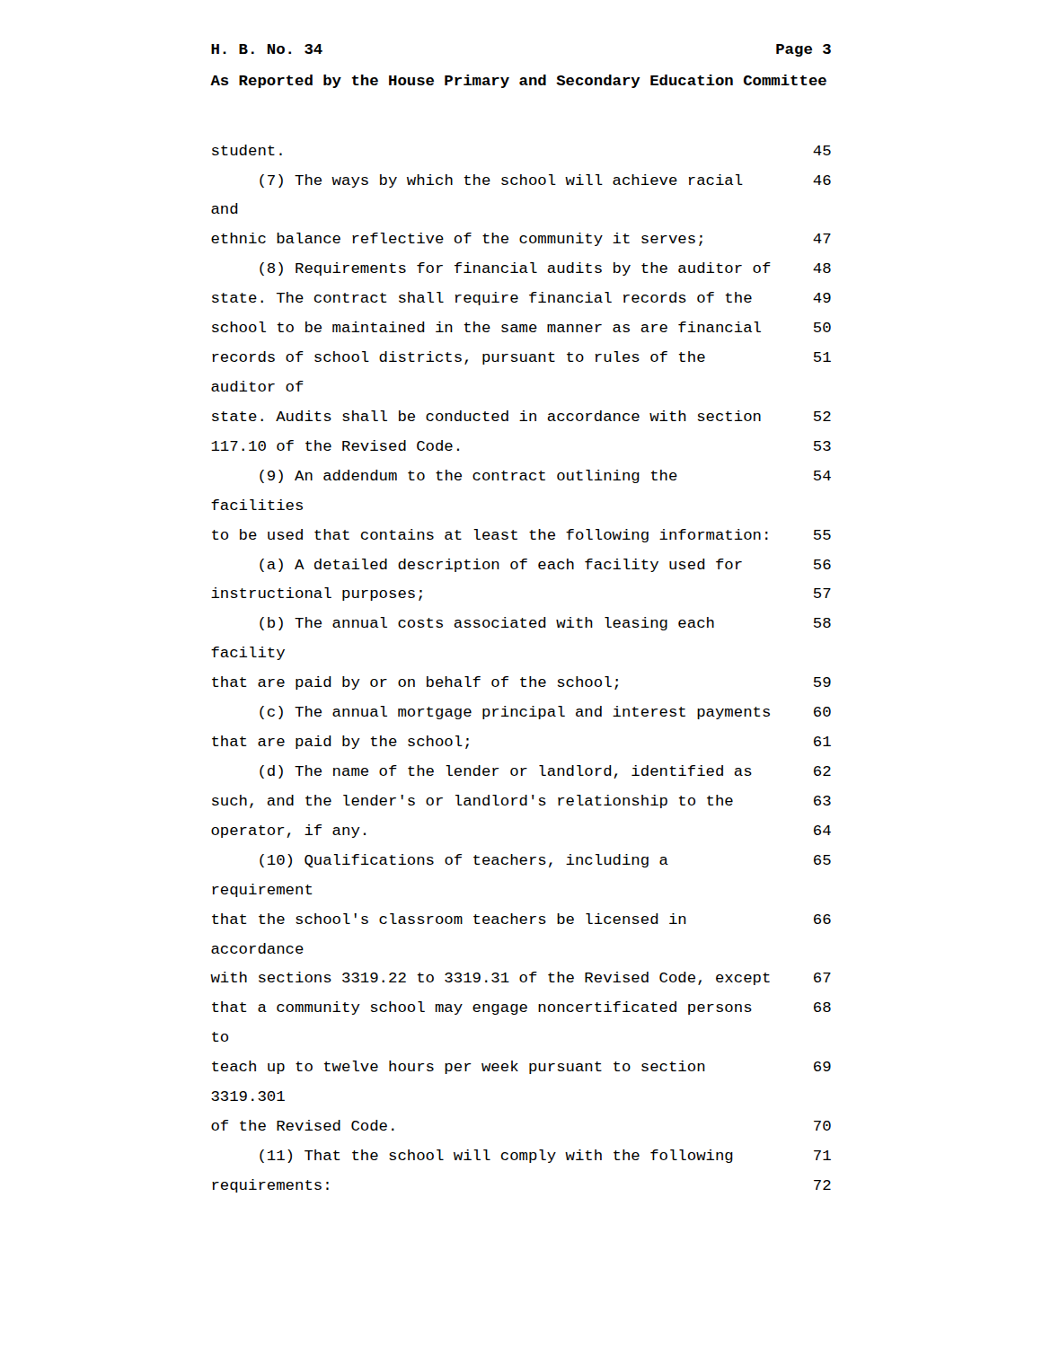H. B. No. 34 Page 3
As Reported by the House Primary and Secondary Education Committee
student. 45
(7) The ways by which the school will achieve racial and 46
ethnic balance reflective of the community it serves; 47
(8) Requirements for financial audits by the auditor of 48
state. The contract shall require financial records of the 49
school to be maintained in the same manner as are financial 50
records of school districts, pursuant to rules of the auditor of 51
state. Audits shall be conducted in accordance with section 52
117.10 of the Revised Code. 53
(9) An addendum to the contract outlining the facilities 54
to be used that contains at least the following information: 55
(a) A detailed description of each facility used for 56
instructional purposes; 57
(b) The annual costs associated with leasing each facility 58
that are paid by or on behalf of the school; 59
(c) The annual mortgage principal and interest payments 60
that are paid by the school; 61
(d) The name of the lender or landlord, identified as 62
such, and the lender's or landlord's relationship to the 63
operator, if any. 64
(10) Qualifications of teachers, including a requirement 65
that the school's classroom teachers be licensed in accordance 66
with sections 3319.22 to 3319.31 of the Revised Code, except 67
that a community school may engage noncertificated persons to 68
teach up to twelve hours per week pursuant to section 3319.30169
of the Revised Code. 70
(11) That the school will comply with the following 71
requirements: 72